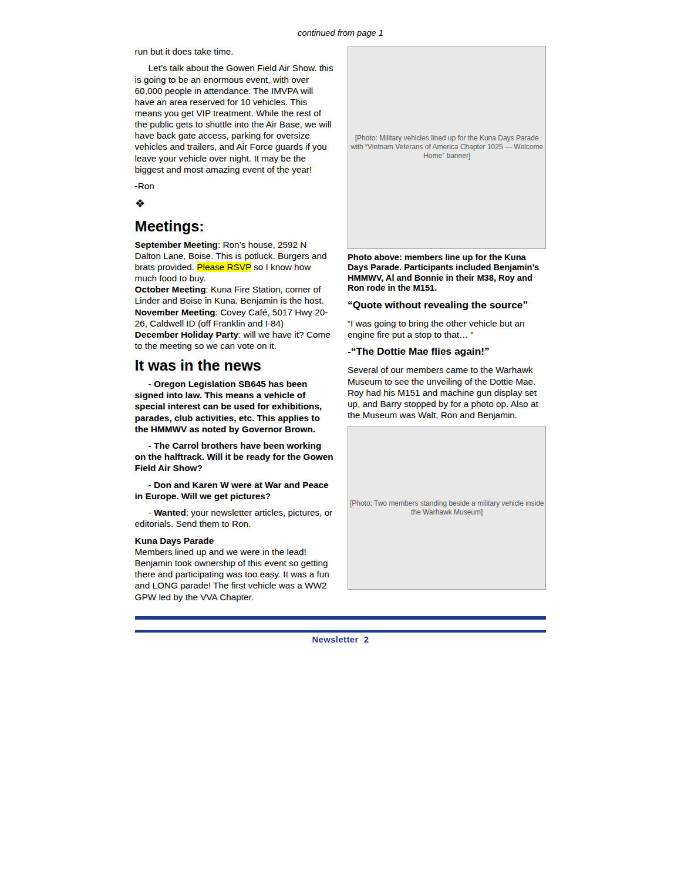continued from page 1
run but it does take time.
Let’s talk about the Gowen Field Air Show. this is going to be an enormous event, with over 60,000 people in attendance. The IMVPA will have an area reserved for 10 vehicles. This means you get VIP treatment. While the rest of the public gets to shuttle into the Air Base, we will have back gate access, parking for oversize vehicles and trailers, and Air Force guards if you leave your vehicle over night. It may be the biggest and most amazing event of the year!
-Ron
❖
Meetings:
September Meeting: Ron’s house, 2592 N Dalton Lane, Boise. This is potluck. Burgers and brats provided. Please RSVP so I know how much food to buy.
October Meeting: Kuna Fire Station, corner of Linder and Boise in Kuna. Benjamin is the host.
November Meeting: Covey Café, 5017 Hwy 20-26, Caldwell ID (off Franklin and I-84)
December Holiday Party: will we have it? Come to the meeting so we can vote on it.
It was in the news
- Oregon Legislation SB645 has been signed into law. This means a vehicle of special interest can be used for exhibitions, parades, club activities, etc. This applies to the HMMWV as noted by Governor Brown.
- The Carrol brothers have been working on the halftrack. Will it be ready for the Gowen Field Air Show?
- Don and Karen W were at War and Peace in Europe. Will we get pictures?
- Wanted: your newsletter articles, pictures, or editorials. Send them to Ron.
Kuna Days Parade
Members lined up and we were in the lead! Benjamin took ownership of this event so getting there and participating was too easy. It was a fun and LONG parade! The first vehicle was a WW2 GPW led by the VVA Chapter.
[Photo: Military vehicles lined up for the Kuna Days Parade with “Vietnam Veterans of America Chapter 1025 — Welcome Home” banner]
Photo above: members line up for the Kuna Days Parade. Participants included Benjamin’s HMMWV, Al and Bonnie in their M38, Roy and Ron rode in the M151.
“Quote without revealing the source”
“I was going to bring the other vehicle but an engine fire put a stop to that… “
-“The Dottie Mae flies again!”
Several of our members came to the Warhawk Museum to see the unveiling of the Dottie Mae. Roy had his M151 and machine gun display set up, and Barry stopped by for a photo op. Also at the Museum was Walt, Ron and Benjamin.
[Photo: Two members standing beside a military vehicle inside the Warhawk Museum]
Newsletter 2